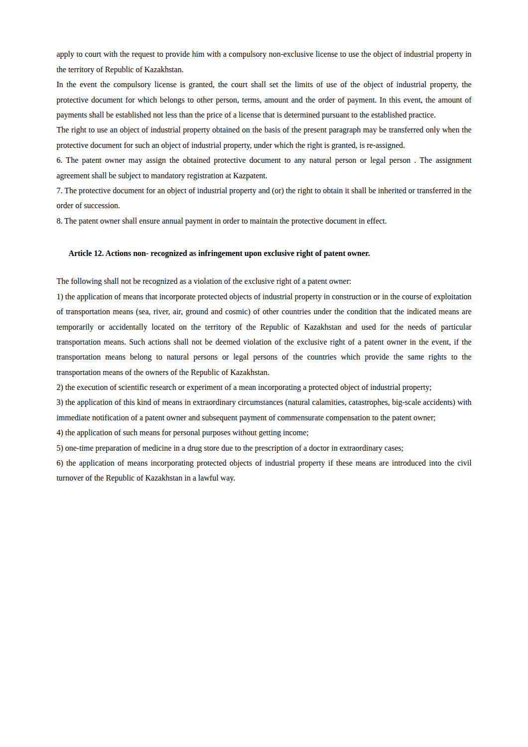apply to court with the request to provide him with a compulsory non-exclusive license to use the object of industrial property in the territory of Republic of Kazakhstan.
In the event the compulsory license is granted, the court shall set the limits of use of the object of industrial property, the protective document for which belongs to other person, terms, amount and the order of payment. In this event, the amount of payments shall be established not less than the price of a license that is determined pursuant to the established practice.
The right to use an object of industrial property obtained on the basis of the present paragraph may be transferred only when the protective document for such an object of industrial property, under which the right is granted, is re-assigned.
6. The patent owner may assign the obtained protective document to any natural person or legal person . The assignment agreement shall be subject to mandatory registration at Kazpatent.
7. The protective document for an object of industrial property and (or) the right to obtain it shall be inherited or transferred in the order of succession.
8. The patent owner shall ensure annual payment in order to maintain the protective document in effect.
Article 12. Actions non- recognized as infringement upon exclusive right of patent owner.
The following shall not be recognized as a violation of the exclusive right of a patent owner:
1) the application of means that incorporate protected objects of industrial property in construction or in the course of exploitation of transportation means (sea, river, air, ground and cosmic) of other countries under the condition that the indicated means are temporarily or accidentally located on the territory of the Republic of Kazakhstan and used for the needs of particular transportation means. Such actions shall not be deemed violation of the exclusive right of a patent owner in the event, if the transportation means belong to natural persons or legal persons of the countries which provide the same rights to the transportation means of the owners of the Republic of Kazakhstan.
2) the execution of scientific research or experiment of a mean incorporating a protected object of industrial property;
3) the application of this kind of means in extraordinary circumstances (natural calamities, catastrophes, big-scale accidents) with immediate notification of a patent owner and subsequent payment of commensurate compensation to the patent owner;
4) the application of such means for personal purposes without getting income;
5) one-time preparation of medicine in a drug store due to the prescription of a doctor in extraordinary cases;
6) the application of means incorporating protected objects of industrial property if these means are introduced into the civil turnover of the Republic of Kazakhstan in a lawful way.